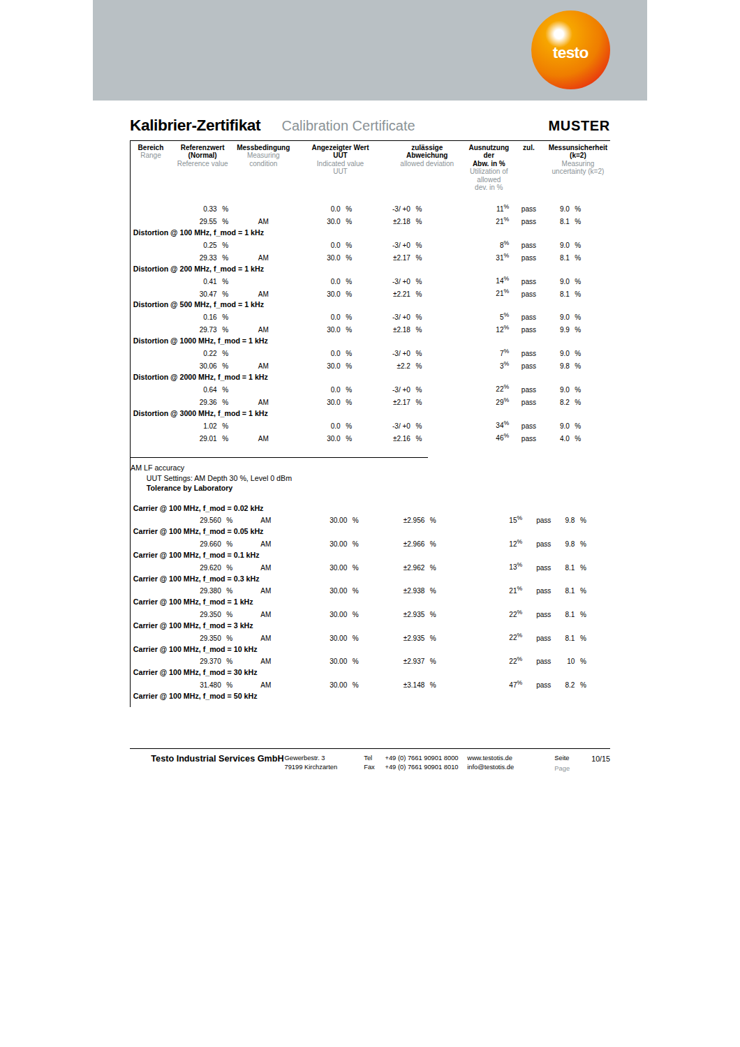testo
Kalibrier-Zertifikat
Calibration Certificate
MUSTER
| Bereich Range | Referenzwert (Normal) Reference value | Messbedingung Measuring condition | Angezeigter Wert UUT Indicated value UUT | zulässige Abweichung allowed deviation | Ausnutzung der Abw. in % Utilization of allowed dev. in % | zul. | Messunsicherheit (k=2) Measuring uncertainty (k=2) |
| --- | --- | --- | --- | --- | --- | --- | --- |
| | 0.33 | % | | 0.0 | % | -3/ +0 | % | 11 % | pass | 9.0 | % |
| | 29.55 | % | AM | 30.0 | % | ±2.18 | % | 21 % | pass | 8.1 | % |
| Distortion @ 100 MHz, f_mod = 1 kHz |
| | 0.25 | % | | 0.0 | % | -3/ +0 | % | 8 % | pass | 9.0 | % |
| | 29.33 | % | AM | 30.0 | % | ±2.17 | % | 31 % | pass | 8.1 | % |
| Distortion @ 200 MHz, f_mod = 1 kHz |
| | 0.41 | % | | 0.0 | % | -3/ +0 | % | 14 % | pass | 9.0 | % |
| | 30.47 | % | AM | 30.0 | % | ±2.21 | % | 21 % | pass | 8.1 | % |
| Distortion @ 500 MHz, f_mod = 1 kHz |
| | 0.16 | % | | 0.0 | % | -3/ +0 | % | 5 % | pass | 9.0 | % |
| | 29.73 | % | AM | 30.0 | % | ±2.18 | % | 12 % | pass | 9.9 | % |
| Distortion @ 1000 MHz, f_mod = 1 kHz |
| | 0.22 | % | | 0.0 | % | -3/ +0 | % | 7 % | pass | 9.0 | % |
| | 30.06 | % | AM | 30.0 | % | ±2.2 | % | 3 % | pass | 9.8 | % |
| Distortion @ 2000 MHz, f_mod = 1 kHz |
| | 0.64 | % | | 0.0 | % | -3/ +0 | % | 22 % | pass | 9.0 | % |
| | 29.36 | % | AM | 30.0 | % | ±2.17 | % | 29 % | pass | 8.2 | % |
| Distortion @ 3000 MHz, f_mod = 1 kHz |
| | 1.02 | % | | 0.0 | % | -3/ +0 | % | 34 % | pass | 9.0 | % |
| | 29.01 | % | AM | 30.0 | % | ±2.16 | % | 46 % | pass | 4.0 | % |
AM LF accuracy
UUT Settings: AM Depth 30 %, Level 0 dBm
Tolerance by Laboratory
| Carrier @ 100 MHz, f_mod = 0.02 kHz |
| | 29.560 | % | AM | 30.00 | % | ±2.956 | % | 15 % | pass | 9.8 | % |
| Carrier @ 100 MHz, f_mod = 0.05 kHz |
| | 29.660 | % | AM | 30.00 | % | ±2.966 | % | 12 % | pass | 9.8 | % |
| Carrier @ 100 MHz, f_mod = 0.1 kHz |
| | 29.620 | % | AM | 30.00 | % | ±2.962 | % | 13 % | pass | 8.1 | % |
| Carrier @ 100 MHz, f_mod = 0.3 kHz |
| | 29.380 | % | AM | 30.00 | % | ±2.938 | % | 21 % | pass | 8.1 | % |
| Carrier @ 100 MHz, f_mod = 1 kHz |
| | 29.350 | % | AM | 30.00 | % | ±2.935 | % | 22 % | pass | 8.1 | % |
| Carrier @ 100 MHz, f_mod = 3 kHz |
| | 29.350 | % | AM | 30.00 | % | ±2.935 | % | 22 % | pass | 8.1 | % |
| Carrier @ 100 MHz, f_mod = 10 kHz |
| | 29.370 | % | AM | 30.00 | % | ±2.937 | % | 22 % | pass | 10 | % |
| Carrier @ 100 MHz, f_mod = 30 kHz |
| | 31.480 | % | AM | 30.00 | % | ±3.148 | % | 47 % | pass | 8.2 | % |
| Carrier @ 100 MHz, f_mod = 50 kHz |
Testo Industrial Services GmbH
Gewerbestr. 3
79199 Kirchzarten
Tel+49 (0) 7661 90901 8000
Fax+49 (0) 7661 90901 8010
www.testotis.de
info@testotis.de
Seite 10/15
Page